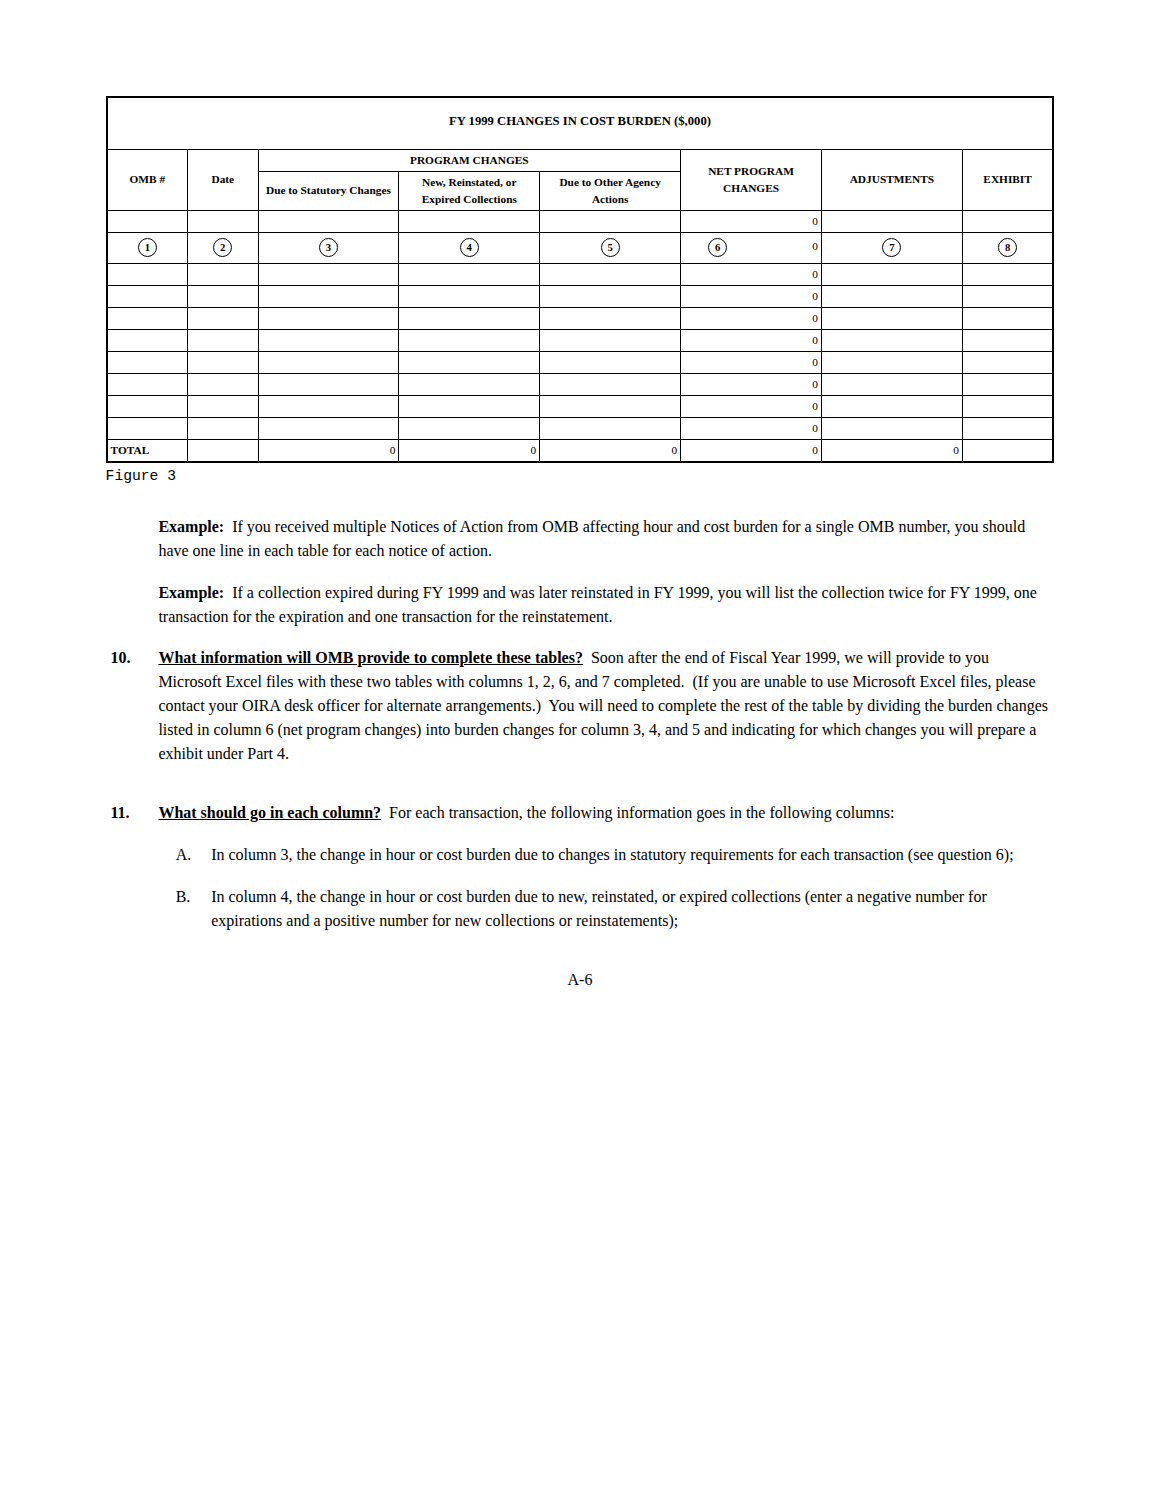FY 1999 CHANGES IN COST BURDEN ($,000)
| OMB # | Date | PROGRAM CHANGES | NET PROGRAM CHANGES | ADJUSTMENTS | EXHIBIT |
| --- | --- | --- | --- | --- | --- |
| Due to Statutory Changes | New, Reinstated, or Expired Collections | Due to Other Agency Actions |
| | | | | | 0 | | |
| 1 | 2 | 3 | 4 | 5 | 6 0 | 7 | 8 |
| | | | | | 0 | | |
| | | | | | 0 | | |
| | | | | | 0 | | |
| | | | | | 0 | | |
| | | | | | 0 | | |
| | | | | | 0 | | |
| | | | | | 0 | | |
| | | | | | 0 | | |
| TOTAL | | 0 | 0 | 0 | 0 | 0 | |
Figure 3
Example: If you received multiple Notices of Action from OMB affecting hour and cost burden for a single OMB number, you should have one line in each table for each notice of action.
Example: If a collection expired during FY 1999 and was later reinstated in FY 1999, you will list the collection twice for FY 1999, one transaction for the expiration and one transaction for the reinstatement.
10. What information will OMB provide to complete these tables? Soon after the end of Fiscal Year 1999, we will provide to you Microsoft Excel files with these two tables with columns 1, 2, 6, and 7 completed. (If you are unable to use Microsoft Excel files, please contact your OIRA desk officer for alternate arrangements.) You will need to complete the rest of the table by dividing the burden changes listed in column 6 (net program changes) into burden changes for column 3, 4, and 5 and indicating for which changes you will prepare a exhibit under Part 4.
11. What should go in each column? For each transaction, the following information goes in the following columns:
A. In column 3, the change in hour or cost burden due to changes in statutory requirements for each transaction (see question 6);
B. In column 4, the change in hour or cost burden due to new, reinstated, or expired collections (enter a negative number for expirations and a positive number for new collections or reinstatements);
A-6